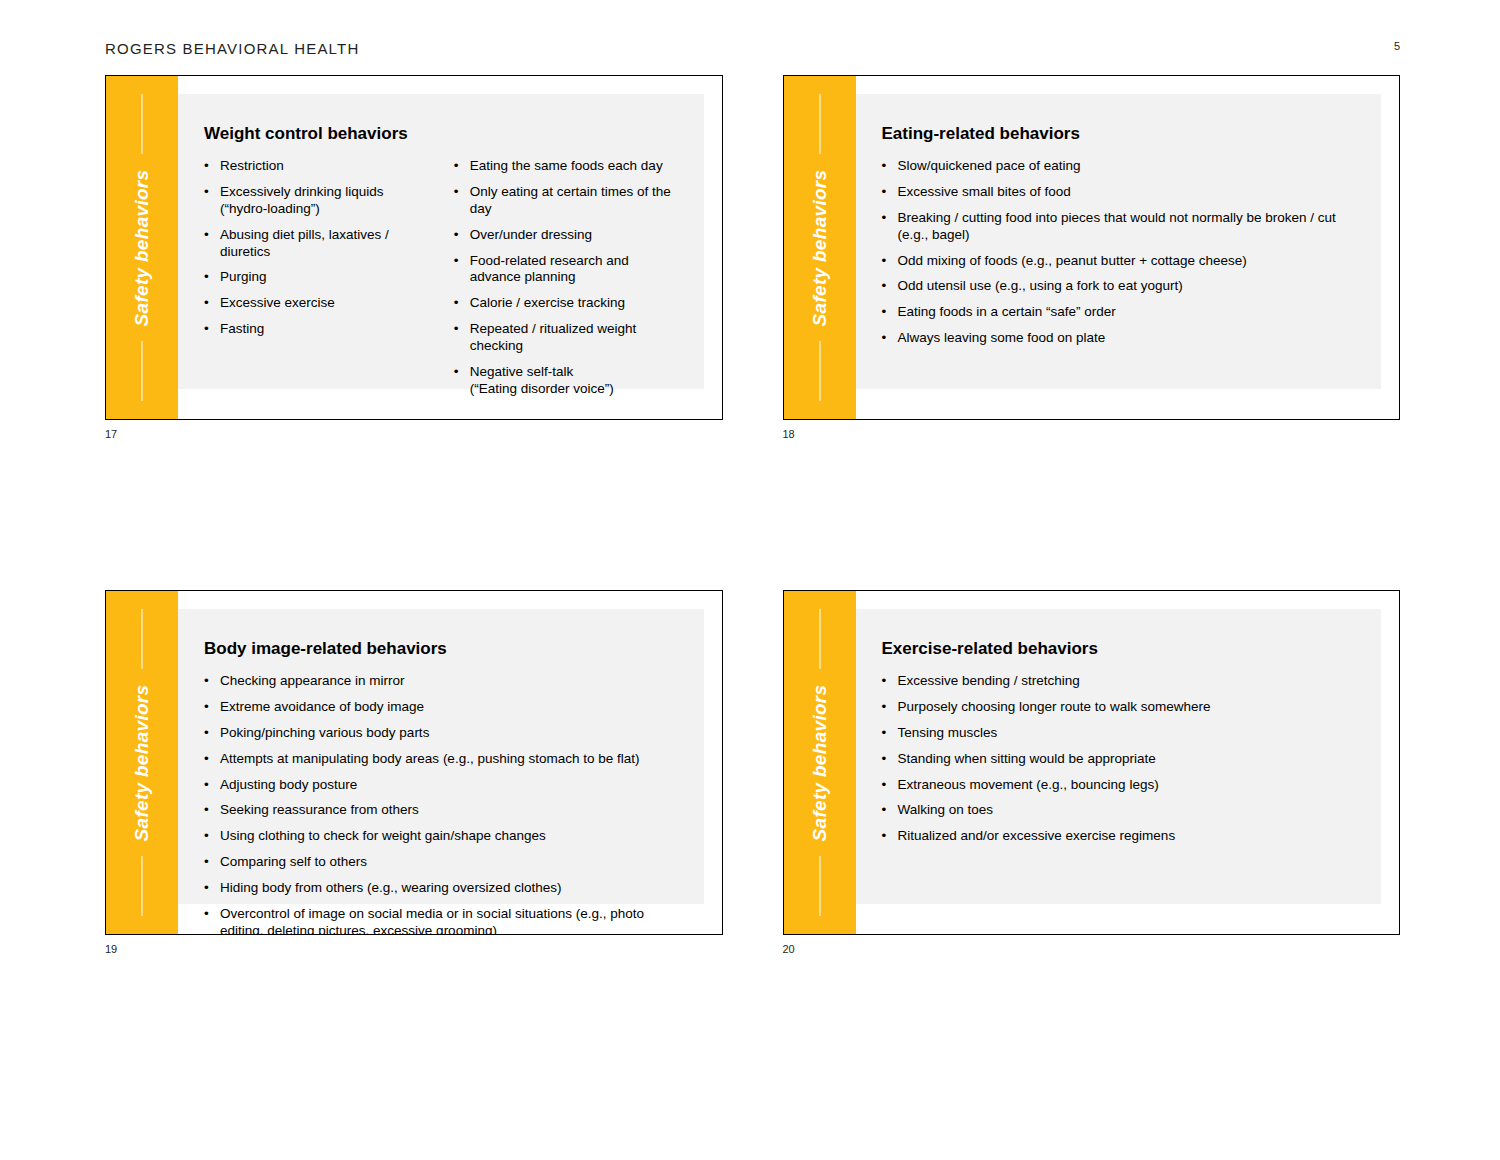Rogers Behavioral Health
5
Safety behaviors
Weight control behaviors
Restriction
Excessively drinking liquids (“hydro-loading”)
Abusing diet pills, laxatives / diuretics
Purging
Excessive exercise
Fasting
Eating the same foods each day
Only eating at certain times of the day
Over/under dressing
Food-related research and advance planning
Calorie / exercise tracking
Repeated / ritualized weight checking
Negative self-talk
(“Eating disorder voice”)
17
Safety behaviors
Eating-related behaviors
Slow/quickened pace of eating
Excessive small bites of food
Breaking / cutting food into pieces that would not normally be broken / cut (e.g., bagel)
Odd mixing of foods (e.g., peanut butter + cottage cheese)
Odd utensil use (e.g., using a fork to eat yogurt)
Eating foods in a certain “safe” order
Always leaving some food on plate
18
Safety behaviors
Body image-related behaviors
Checking appearance in mirror
Extreme avoidance of body image
Poking/pinching various body parts
Attempts at manipulating body areas (e.g., pushing stomach to be flat)
Adjusting body posture
Seeking reassurance from others
Using clothing to check for weight gain/shape changes
Comparing self to others
Hiding body from others (e.g., wearing oversized clothes)
Overcontrol of image on social media or in social situations (e.g., photo editing, deleting pictures, excessive grooming)
Avoidance of others in larger/smaller bodies
19
Safety behaviors
Exercise-related behaviors
Excessive bending / stretching
Purposely choosing longer route to walk somewhere
Tensing muscles
Standing when sitting would be appropriate
Extraneous movement (e.g., bouncing legs)
Walking on toes
Ritualized and/or excessive exercise regimens
20